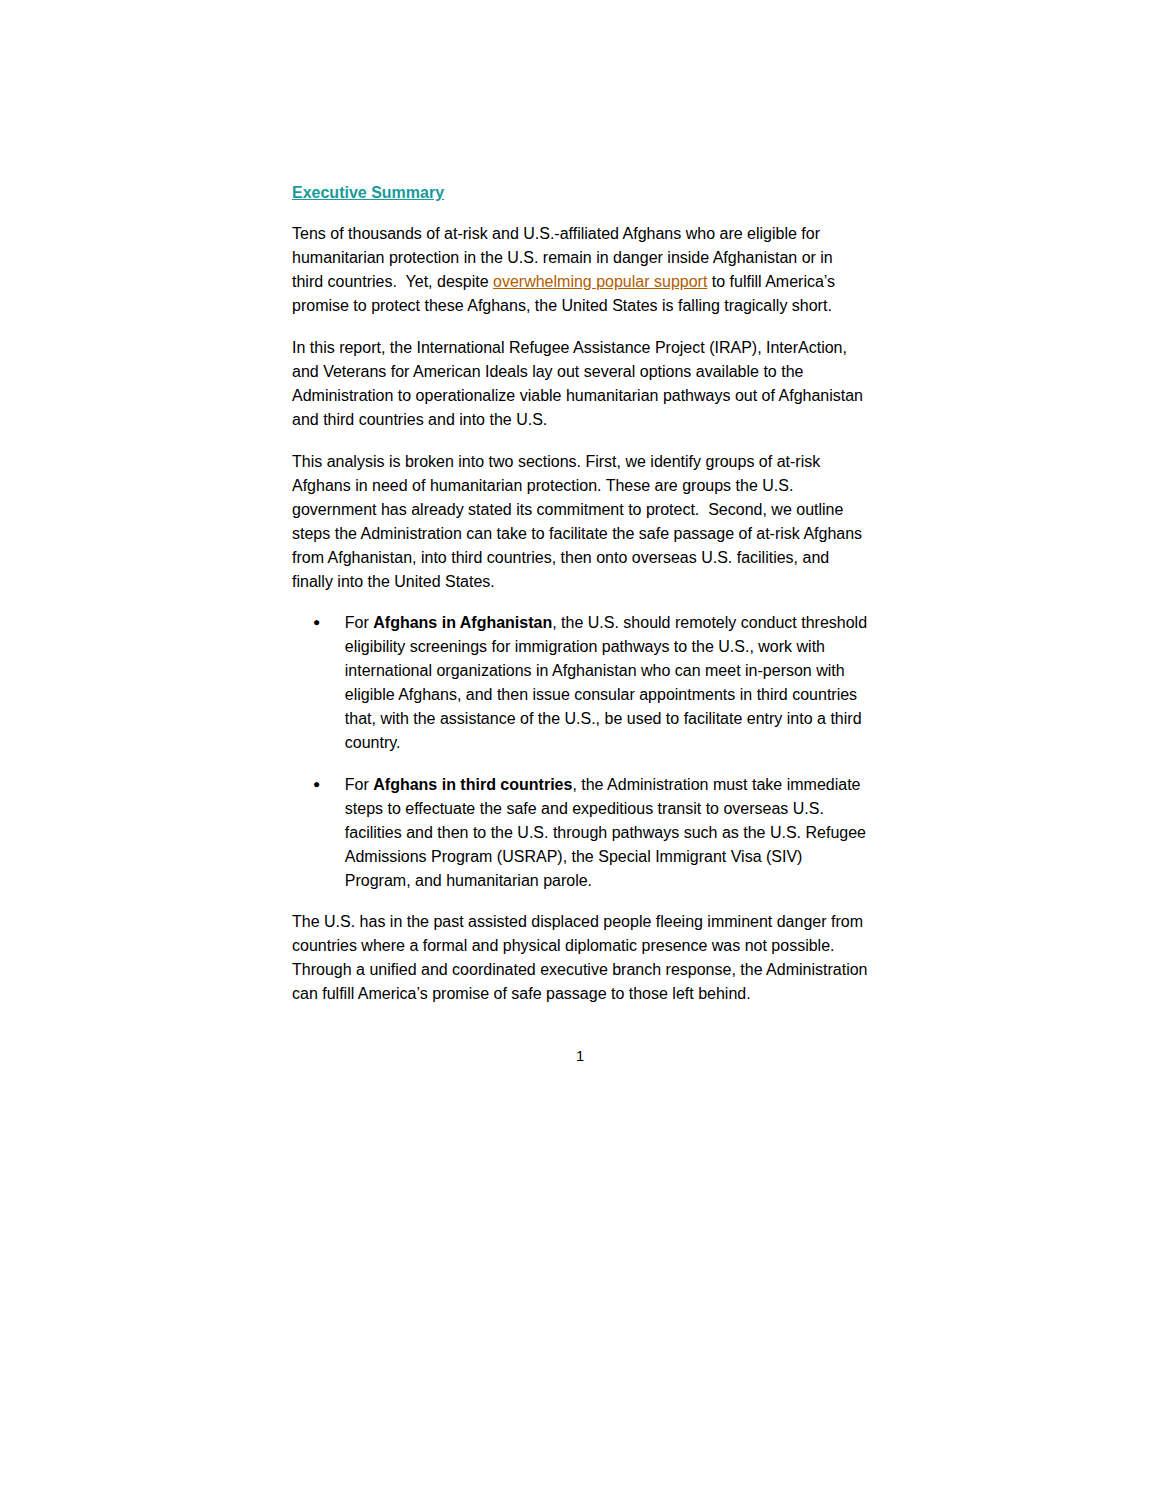Executive Summary
Tens of thousands of at-risk and U.S.-affiliated Afghans who are eligible for humanitarian protection in the U.S. remain in danger inside Afghanistan or in third countries. Yet, despite overwhelming popular support to fulfill America’s promise to protect these Afghans, the United States is falling tragically short.
In this report, the International Refugee Assistance Project (IRAP), InterAction, and Veterans for American Ideals lay out several options available to the Administration to operationalize viable humanitarian pathways out of Afghanistan and third countries and into the U.S.
This analysis is broken into two sections. First, we identify groups of at-risk Afghans in need of humanitarian protection. These are groups the U.S. government has already stated its commitment to protect. Second, we outline steps the Administration can take to facilitate the safe passage of at-risk Afghans from Afghanistan, into third countries, then onto overseas U.S. facilities, and finally into the United States.
For Afghans in Afghanistan, the U.S. should remotely conduct threshold eligibility screenings for immigration pathways to the U.S., work with international organizations in Afghanistan who can meet in-person with eligible Afghans, and then issue consular appointments in third countries that, with the assistance of the U.S., be used to facilitate entry into a third country.
For Afghans in third countries, the Administration must take immediate steps to effectuate the safe and expeditious transit to overseas U.S. facilities and then to the U.S. through pathways such as the U.S. Refugee Admissions Program (USRAP), the Special Immigrant Visa (SIV) Program, and humanitarian parole.
The U.S. has in the past assisted displaced people fleeing imminent danger from countries where a formal and physical diplomatic presence was not possible. Through a unified and coordinated executive branch response, the Administration can fulfill America’s promise of safe passage to those left behind.
1